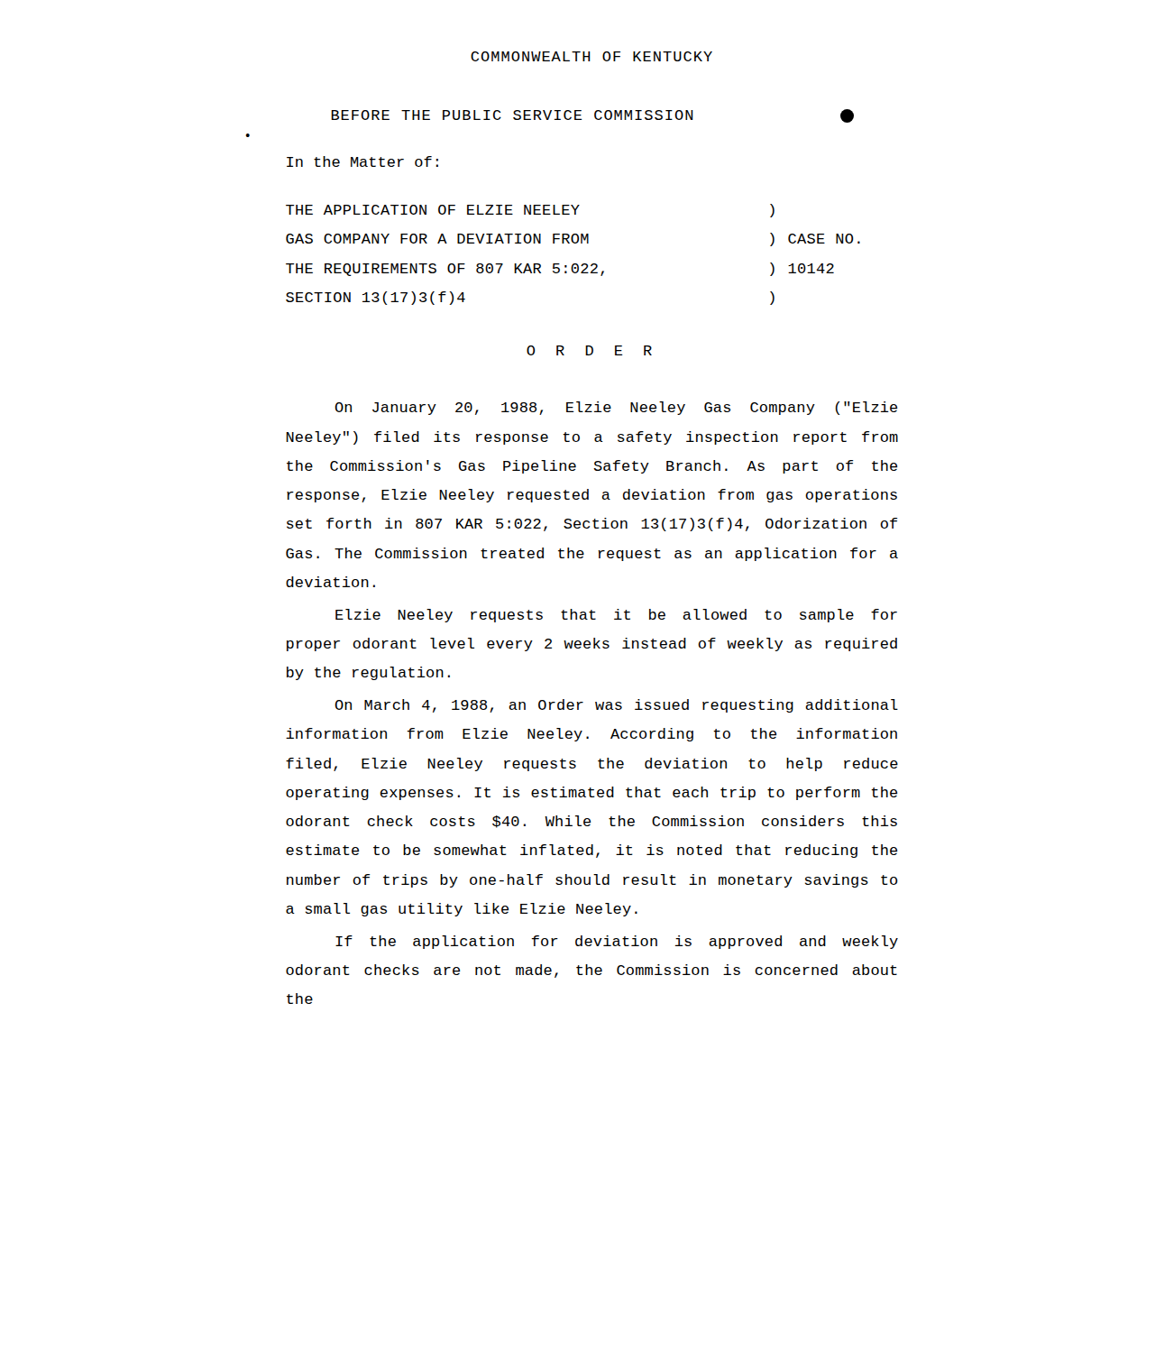•
COMMONWEALTH OF KENTUCKY
BEFORE THE PUBLIC SERVICE COMMISSION
In the Matter of:
| THE APPLICATION OF ELZIE NEELEY | ) | |
| GAS COMPANY FOR A DEVIATION FROM | ) | CASE NO. |
| THE REQUIREMENTS OF 807 KAR 5:022, | ) | 10142 |
| SECTION 13(17)3(f)4 | ) | |
O R D E R
On January 20, 1988, Elzie Neeley Gas Company ("Elzie Neeley") filed its response to a safety inspection report from the Commission's Gas Pipeline Safety Branch. As part of the response, Elzie Neeley requested a deviation from gas operations set forth in 807 KAR 5:022, Section 13(17)3(f)4, Odorization of Gas. The Commission treated the request as an application for a deviation.
Elzie Neeley requests that it be allowed to sample for proper odorant level every 2 weeks instead of weekly as required by the regulation.
On March 4, 1988, an Order was issued requesting additional information from Elzie Neeley. According to the information filed, Elzie Neeley requests the deviation to help reduce operating expenses. It is estimated that each trip to perform the odorant check costs $40. While the Commission considers this estimate to be somewhat inflated, it is noted that reducing the number of trips by one-half should result in monetary savings to a small gas utility like Elzie Neeley.
If the application for deviation is approved and weekly odorant checks are not made, the Commission is concerned about the